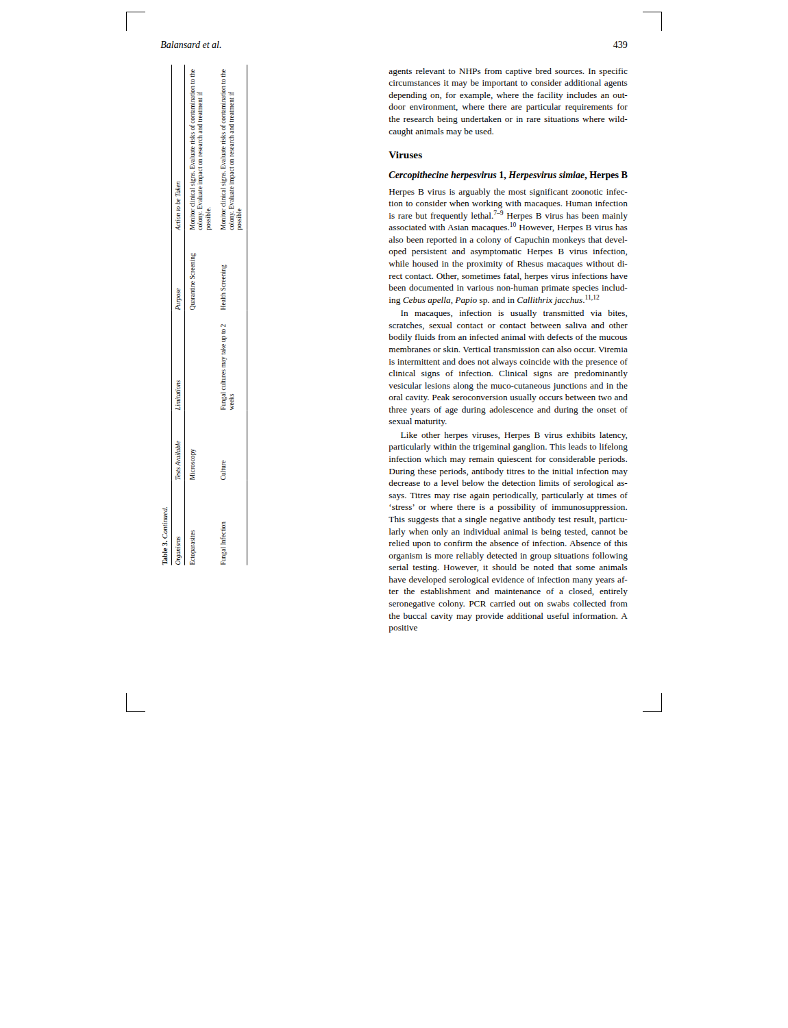Balansard et al. 439
Table 3. Continued.
| Organisms | Tests Available | Limitations | Purpose | Action to be Taken |
| --- | --- | --- | --- | --- |
| Ectoparasites | Microscopy | | Quarantine Screening | Monitor clinical signs. Evaluate risks of contamination to the colony. Evaluate impact on research and treatment if possible. |
| Fungal Infection | Culture | Fungal cultures may take up to 2 weeks | Health Screening | Monitor clinical signs. Evaluate risks of contamination to the colony. Evaluate impact on research and treatment if possible |
agents relevant to NHPs from captive bred sources. In specific circumstances it may be important to consider additional agents depending on, for example, where the facility includes an outdoor environment, where there are particular requirements for the research being undertaken or in rare situations where wild-caught animals may be used.
Viruses
Cercopithecine herpesvirus 1, Herpesvirus simiae, Herpes B
Herpes B virus is arguably the most significant zoonotic infection to consider when working with macaques. Human infection is rare but frequently lethal.7–9 Herpes B virus has been mainly associated with Asian macaques.10 However, Herpes B virus has also been reported in a colony of Capuchin monkeys that developed persistent and asymptomatic Herpes B virus infection, while housed in the proximity of Rhesus macaques without direct contact. Other, sometimes fatal, herpes virus infections have been documented in various non-human primate species including Cebus apella, Papio sp. and in Callithrix jacchus.11,12
In macaques, infection is usually transmitted via bites, scratches, sexual contact or contact between saliva and other bodily fluids from an infected animal with defects of the mucous membranes or skin. Vertical transmission can also occur. Viremia is intermittent and does not always coincide with the presence of clinical signs of infection. Clinical signs are predominantly vesicular lesions along the muco-cutaneous junctions and in the oral cavity. Peak seroconversion usually occurs between two and three years of age during adolescence and during the onset of sexual maturity.
Like other herpes viruses, Herpes B virus exhibits latency, particularly within the trigeminal ganglion. This leads to lifelong infection which may remain quiescent for considerable periods. During these periods, antibody titres to the initial infection may decrease to a level below the detection limits of serological assays. Titres may rise again periodically, particularly at times of ‘stress’ or where there is a possibility of immunosuppression. This suggests that a single negative antibody test result, particularly when only an individual animal is being tested, cannot be relied upon to confirm the absence of infection. Absence of this organism is more reliably detected in group situations following serial testing. However, it should be noted that some animals have developed serological evidence of infection many years after the establishment and maintenance of a closed, entirely seronegative colony. PCR carried out on swabs collected from the buccal cavity may provide additional useful information. A positive